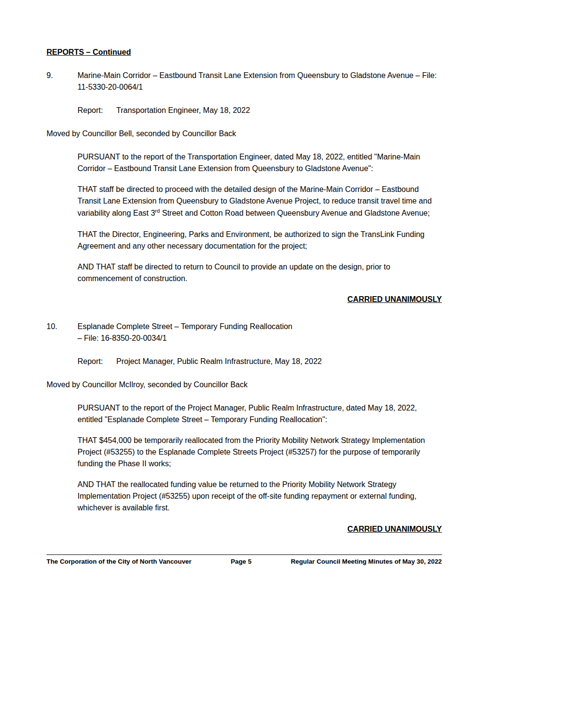REPORTS – Continued
9. Marine-Main Corridor – Eastbound Transit Lane Extension from Queensbury to Gladstone Avenue – File: 11-5330-20-0064/1
Report: Transportation Engineer, May 18, 2022
Moved by Councillor Bell, seconded by Councillor Back
PURSUANT to the report of the Transportation Engineer, dated May 18, 2022, entitled "Marine-Main Corridor – Eastbound Transit Lane Extension from Queensbury to Gladstone Avenue":
THAT staff be directed to proceed with the detailed design of the Marine-Main Corridor – Eastbound Transit Lane Extension from Queensbury to Gladstone Avenue Project, to reduce transit travel time and variability along East 3rd Street and Cotton Road between Queensbury Avenue and Gladstone Avenue;
THAT the Director, Engineering, Parks and Environment, be authorized to sign the TransLink Funding Agreement and any other necessary documentation for the project;
AND THAT staff be directed to return to Council to provide an update on the design, prior to commencement of construction.
CARRIED UNANIMOUSLY
10. Esplanade Complete Street – Temporary Funding Reallocation
– File: 16-8350-20-0034/1
Report: Project Manager, Public Realm Infrastructure, May 18, 2022
Moved by Councillor McIlroy, seconded by Councillor Back
PURSUANT to the report of the Project Manager, Public Realm Infrastructure, dated May 18, 2022, entitled "Esplanade Complete Street – Temporary Funding Reallocation":
THAT $454,000 be temporarily reallocated from the Priority Mobility Network Strategy Implementation Project (#53255) to the Esplanade Complete Streets Project (#53257) for the purpose of temporarily funding the Phase II works;
AND THAT the reallocated funding value be returned to the Priority Mobility Network Strategy Implementation Project (#53255) upon receipt of the off-site funding repayment or external funding, whichever is available first.
CARRIED UNANIMOUSLY
The Corporation of the City of North Vancouver Page 5 Regular Council Meeting Minutes of May 30, 2022